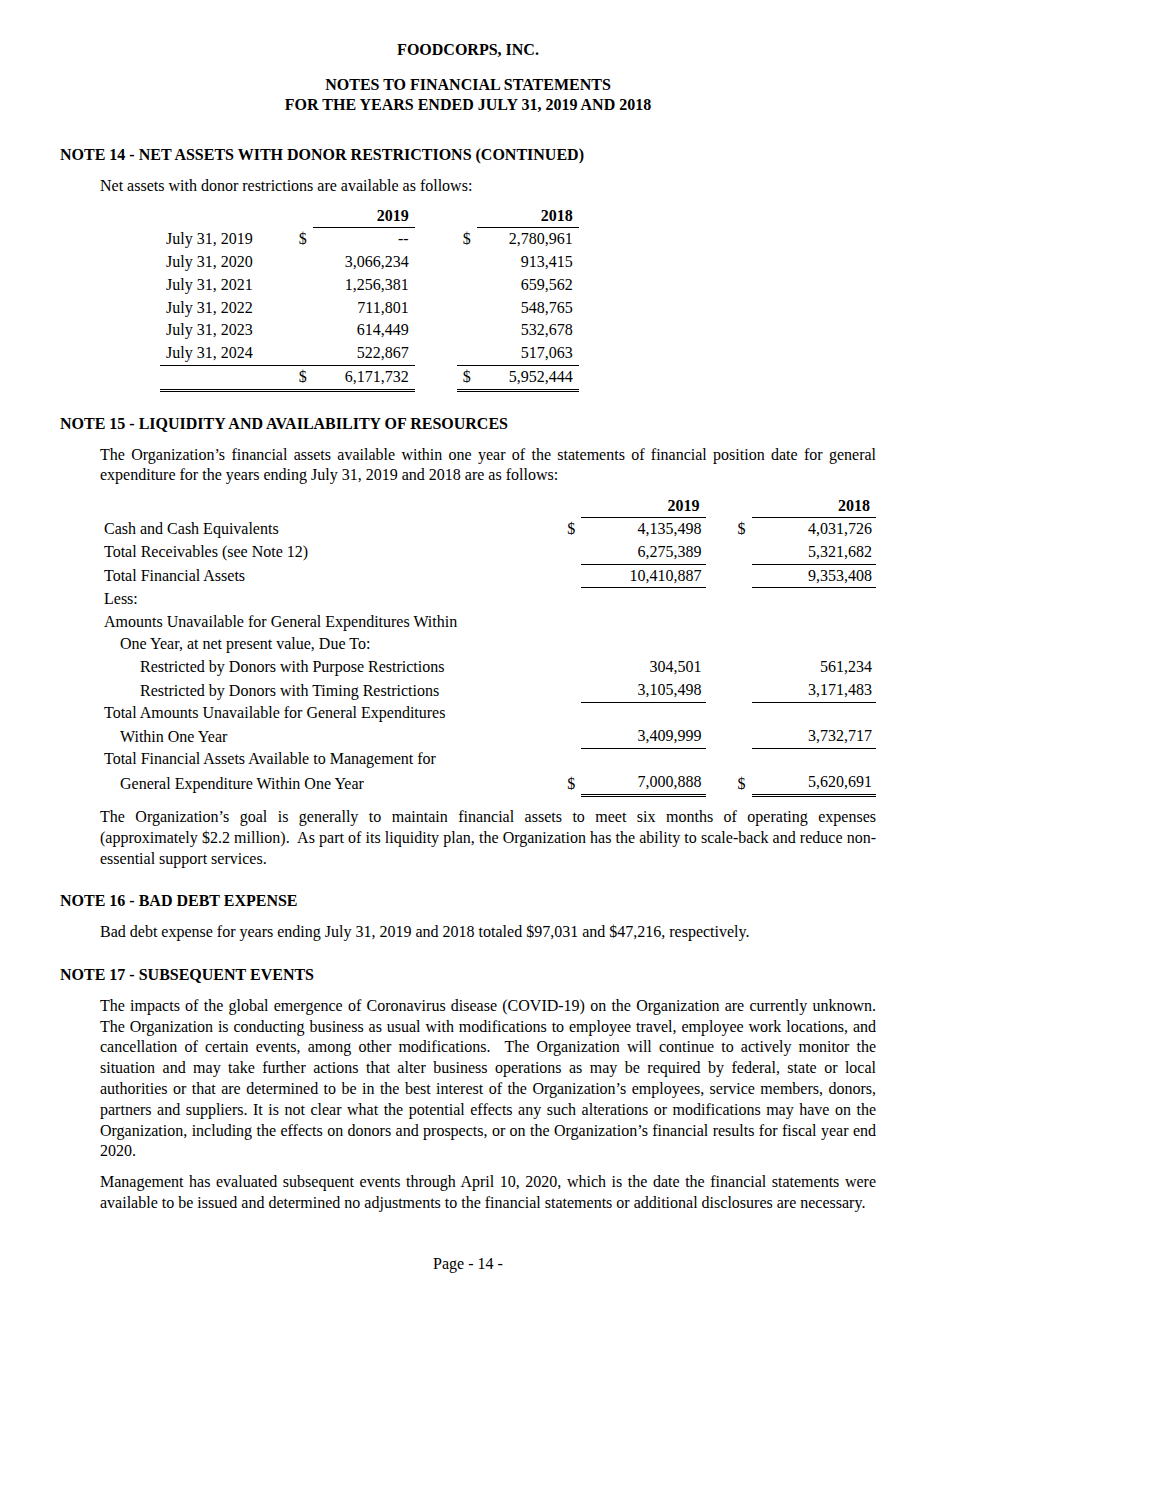FOODCORPS, INC.
NOTES TO FINANCIAL STATEMENTS
FOR THE YEARS ENDED JULY 31, 2019 AND 2018
NOTE 14 - NET ASSETS WITH DONOR RESTRICTIONS (CONTINUED)
Net assets with donor restrictions are available as follows:
| | | 2019 | | | 2018 |
| July 31, 2019 | $ | -- | | $ | 2,780,961 |
| July 31, 2020 | | 3,066,234 | | | 913,415 |
| July 31, 2021 | | 1,256,381 | | | 659,562 |
| July 31, 2022 | | 711,801 | | | 548,765 |
| July 31, 2023 | | 614,449 | | | 532,678 |
| July 31, 2024 | | 522,867 | | | 517,063 |
| | $ | 6,171,732 | | $ | 5,952,444 |
NOTE 15 - LIQUIDITY AND AVAILABILITY OF RESOURCES
The Organization’s financial assets available within one year of the statements of financial position date for general expenditure for the years ending July 31, 2019 and 2018 are as follows:
| | | 2019 | | | 2018 |
| Cash and Cash Equivalents | $ | 4,135,498 | | $ | 4,031,726 |
| Total Receivables (see Note 12) | | 6,275,389 | | | 5,321,682 |
| Total Financial Assets | | 10,410,887 | | | 9,353,408 |
| Less: | | | | | |
| Amounts Unavailable for General Expenditures Within | | | | | |
| One Year, at net present value, Due To: | | | | | |
| Restricted by Donors with Purpose Restrictions | | 304,501 | | | 561,234 |
| Restricted by Donors with Timing Restrictions | | 3,105,498 | | | 3,171,483 |
| Total Amounts Unavailable for General Expenditures | | | | | |
| Within One Year | | 3,409,999 | | | 3,732,717 |
| Total Financial Assets Available to Management for | | | | | |
| General Expenditure Within One Year | $ | 7,000,888 | | $ | 5,620,691 |
The Organization’s goal is generally to maintain financial assets to meet six months of operating expenses (approximately $2.2 million). As part of its liquidity plan, the Organization has the ability to scale-back and reduce non-essential support services.
NOTE 16 - BAD DEBT EXPENSE
Bad debt expense for years ending July 31, 2019 and 2018 totaled $97,031 and $47,216, respectively.
NOTE 17 - SUBSEQUENT EVENTS
The impacts of the global emergence of Coronavirus disease (COVID-19) on the Organization are currently unknown. The Organization is conducting business as usual with modifications to employee travel, employee work locations, and cancellation of certain events, among other modifications. The Organization will continue to actively monitor the situation and may take further actions that alter business operations as may be required by federal, state or local authorities or that are determined to be in the best interest of the Organization’s employees, service members, donors, partners and suppliers. It is not clear what the potential effects any such alterations or modifications may have on the Organization, including the effects on donors and prospects, or on the Organization’s financial results for fiscal year end 2020.
Management has evaluated subsequent events through April 10, 2020, which is the date the financial statements were available to be issued and determined no adjustments to the financial statements or additional disclosures are necessary.
Page - 14 -